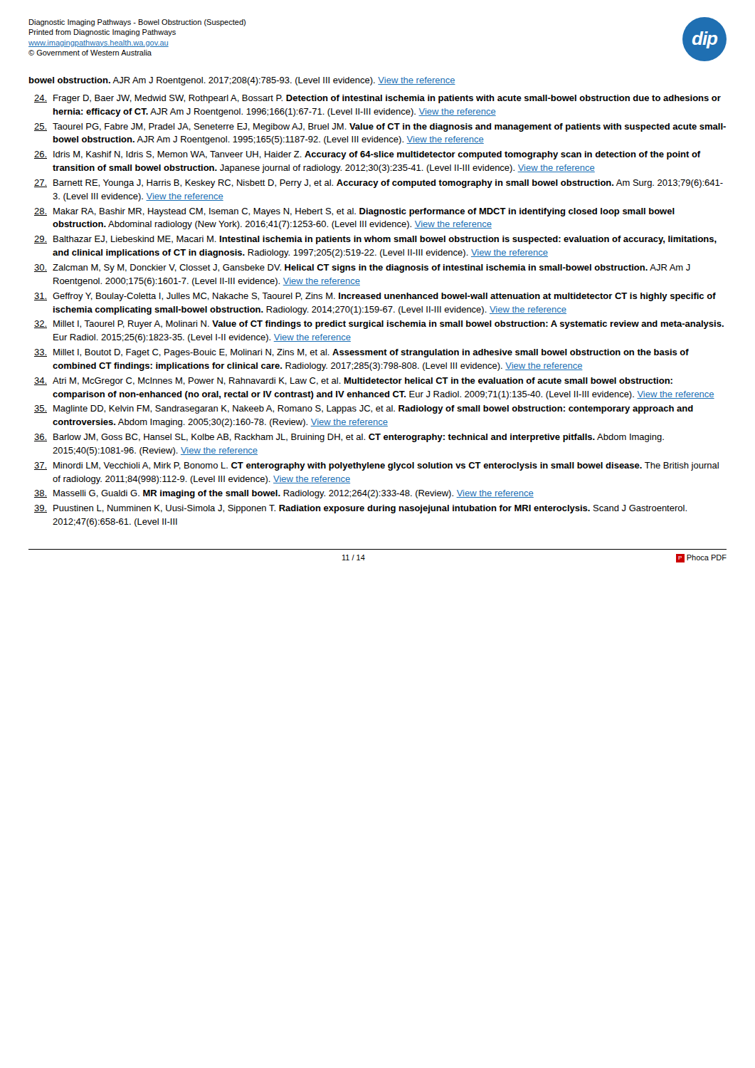Diagnostic Imaging Pathways - Bowel Obstruction (Suspected)
Printed from Diagnostic Imaging Pathways
www.imagingpathways.health.wa.gov.au
© Government of Western Australia
dip
bowel obstruction. AJR Am J Roentgenol. 2017;208(4):785-93. (Level III evidence). View the reference
24. Frager D, Baer JW, Medwid SW, Rothpearl A, Bossart P. Detection of intestinal ischemia in patients with acute small-bowel obstruction due to adhesions or hernia: efficacy of CT. AJR Am J Roentgenol. 1996;166(1):67-71. (Level II-III evidence). View the reference
25. Taourel PG, Fabre JM, Pradel JA, Seneterre EJ, Megibow AJ, Bruel JM. Value of CT in the diagnosis and management of patients with suspected acute small-bowel obstruction. AJR Am J Roentgenol. 1995;165(5):1187-92. (Level III evidence). View the reference
26. Idris M, Kashif N, Idris S, Memon WA, Tanveer UH, Haider Z. Accuracy of 64-slice multidetector computed tomography scan in detection of the point of transition of small bowel obstruction. Japanese journal of radiology. 2012;30(3):235-41. (Level II-III evidence). View the reference
27. Barnett RE, Younga J, Harris B, Keskey RC, Nisbett D, Perry J, et al. Accuracy of computed tomography in small bowel obstruction. Am Surg. 2013;79(6):641-3. (Level III evidence). View the reference
28. Makar RA, Bashir MR, Haystead CM, Iseman C, Mayes N, Hebert S, et al. Diagnostic performance of MDCT in identifying closed loop small bowel obstruction. Abdominal radiology (New York). 2016;41(7):1253-60. (Level III evidence). View the reference
29. Balthazar EJ, Liebeskind ME, Macari M. Intestinal ischemia in patients in whom small bowel obstruction is suspected: evaluation of accuracy, limitations, and clinical implications of CT in diagnosis. Radiology. 1997;205(2):519-22. (Level II-III evidence). View the reference
30. Zalcman M, Sy M, Donckier V, Closset J, Gansbeke DV. Helical CT signs in the diagnosis of intestinal ischemia in small-bowel obstruction. AJR Am J Roentgenol. 2000;175(6):1601-7. (Level II-III evidence). View the reference
31. Geffroy Y, Boulay-Coletta I, Julles MC, Nakache S, Taourel P, Zins M. Increased unenhanced bowel-wall attenuation at multidetector CT is highly specific of ischemia complicating small-bowel obstruction. Radiology. 2014;270(1):159-67. (Level II-III evidence). View the reference
32. Millet I, Taourel P, Ruyer A, Molinari N. Value of CT findings to predict surgical ischemia in small bowel obstruction: A systematic review and meta-analysis. Eur Radiol. 2015;25(6):1823-35. (Level I-II evidence). View the reference
33. Millet I, Boutot D, Faget C, Pages-Bouic E, Molinari N, Zins M, et al. Assessment of strangulation in adhesive small bowel obstruction on the basis of combined CT findings: implications for clinical care. Radiology. 2017;285(3):798-808. (Level III evidence). View the reference
34. Atri M, McGregor C, McInnes M, Power N, Rahnavardi K, Law C, et al. Multidetector helical CT in the evaluation of acute small bowel obstruction: comparison of non-enhanced (no oral, rectal or IV contrast) and IV enhanced CT. Eur J Radiol. 2009;71(1):135-40. (Level II-III evidence). View the reference
35. Maglinte DD, Kelvin FM, Sandrasegaran K, Nakeeb A, Romano S, Lappas JC, et al. Radiology of small bowel obstruction: contemporary approach and controversies. Abdom Imaging. 2005;30(2):160-78. (Review). View the reference
36. Barlow JM, Goss BC, Hansel SL, Kolbe AB, Rackham JL, Bruining DH, et al. CT enterography: technical and interpretive pitfalls. Abdom Imaging. 2015;40(5):1081-96. (Review). View the reference
37. Minordi LM, Vecchioli A, Mirk P, Bonomo L. CT enterography with polyethylene glycol solution vs CT enteroclysis in small bowel disease. The British journal of radiology. 2011;84(998):112-9. (Level III evidence). View the reference
38. Masselli G, Gualdi G. MR imaging of the small bowel. Radiology. 2012;264(2):333-48. (Review). View the reference
39. Puustinen L, Numminen K, Uusi-Simola J, Sipponen T. Radiation exposure during nasojejunal intubation for MRI enteroclysis. Scand J Gastroenterol. 2012;47(6):658-61. (Level II-III
11 / 14
PPhoca PDF